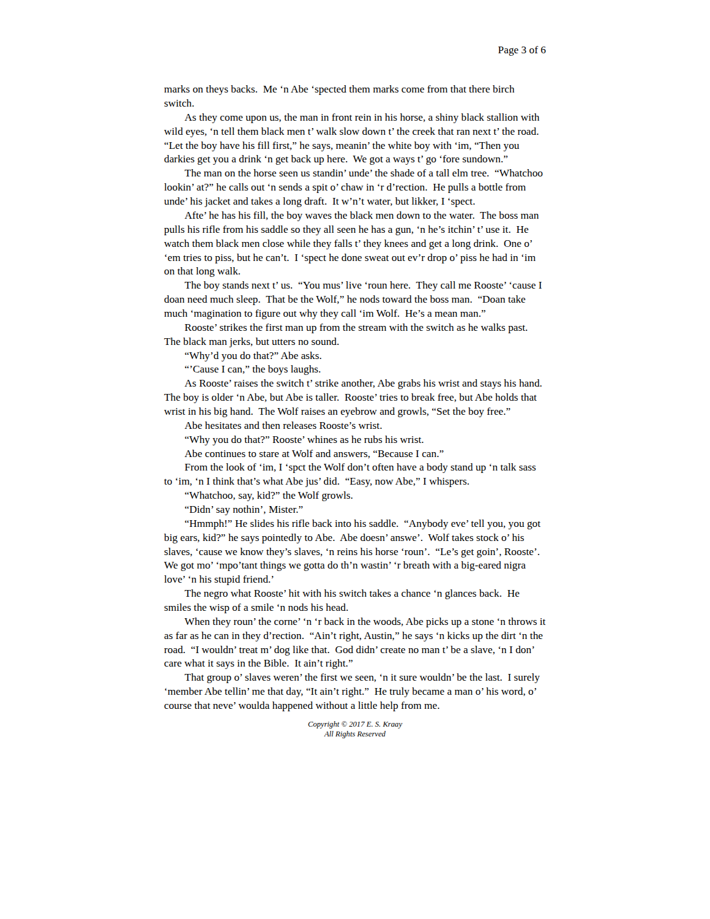Page 3 of 6
marks on theys backs. Me ‘n Abe ‘spected them marks come from that there birch switch.
As they come upon us, the man in front rein in his horse, a shiny black stallion with wild eyes, ‘n tell them black men t’ walk slow down t’ the creek that ran next t’ the road. “Let the boy have his fill first,” he says, meanin’ the white boy with ‘im, “Then you darkies get you a drink ‘n get back up here. We got a ways t’ go ‘fore sundown.”
The man on the horse seen us standin’ unde’ the shade of a tall elm tree. “Whatchoo lookin’ at?” he calls out ‘n sends a spit o’ chaw in ‘r d’rection. He pulls a bottle from unde’ his jacket and takes a long draft. It w’n’t water, but likker, I ‘spect.
Afte’ he has his fill, the boy waves the black men down to the water. The boss man pulls his rifle from his saddle so they all seen he has a gun, ‘n he’s itchin’ t’ use it. He watch them black men close while they falls t’ they knees and get a long drink. One o’ ‘em tries to piss, but he can’t. I ‘spect he done sweat out ev’r drop o’ piss he had in ‘im on that long walk.
The boy stands next t’ us. “You mus’ live ‘roun here. They call me Rooste’ ‘cause I doan need much sleep. That be the Wolf,” he nods toward the boss man. “Doan take much ‘magination to figure out why they call ‘im Wolf. He’s a mean man.”
Rooste’ strikes the first man up from the stream with the switch as he walks past. The black man jerks, but utters no sound.
“Why’d you do that?” Abe asks.
“’Cause I can,” the boys laughs.
As Rooste’ raises the switch t’ strike another, Abe grabs his wrist and stays his hand. The boy is older ‘n Abe, but Abe is taller. Rooste’ tries to break free, but Abe holds that wrist in his big hand. The Wolf raises an eyebrow and growls, “Set the boy free.”
Abe hesitates and then releases Rooste’s wrist.
“Why you do that?” Rooste’ whines as he rubs his wrist.
Abe continues to stare at Wolf and answers, “Because I can.”
From the look of ‘im, I ‘spct the Wolf don’t often have a body stand up ‘n talk sass to ‘im, ‘n I think that’s what Abe jus’ did. “Easy, now Abe,” I whispers.
“Whatchoo, say, kid?” the Wolf growls.
“Didn’ say nothin’, Mister.”
“Hmmph!” He slides his rifle back into his saddle. “Anybody eve’ tell you, you got big ears, kid?” he says pointedly to Abe. Abe doesn’ answe’. Wolf takes stock o’ his slaves, ‘cause we know they’s slaves, ‘n reins his horse ‘roun’. “Le’s get goin’, Rooste’. We got mo’ ‘mpo’tant things we gotta do th’n wastin’ ‘r breath with a big-eared nigra love’ ‘n his stupid friend.’
The negro what Rooste’ hit with his switch takes a chance ‘n glances back. He smiles the wisp of a smile ‘n nods his head.
When they roun’ the corne’ ‘n ‘r back in the woods, Abe picks up a stone ‘n throws it as far as he can in they d’rection. “Ain’t right, Austin,” he says ‘n kicks up the dirt ‘n the road. “I wouldn’ treat m’ dog like that. God didn’ create no man t’ be a slave, ‘n I don’ care what it says in the Bible. It ain’t right.”
That group o’ slaves weren’ the first we seen, ‘n it sure wouldn’ be the last. I surely ‘member Abe tellin’ me that day, “It ain’t right.” He truly became a man o’ his word, o’ course that neve’ woulda happened without a little help from me.
Copyright © 2017 E. S. Kraay
All Rights Reserved